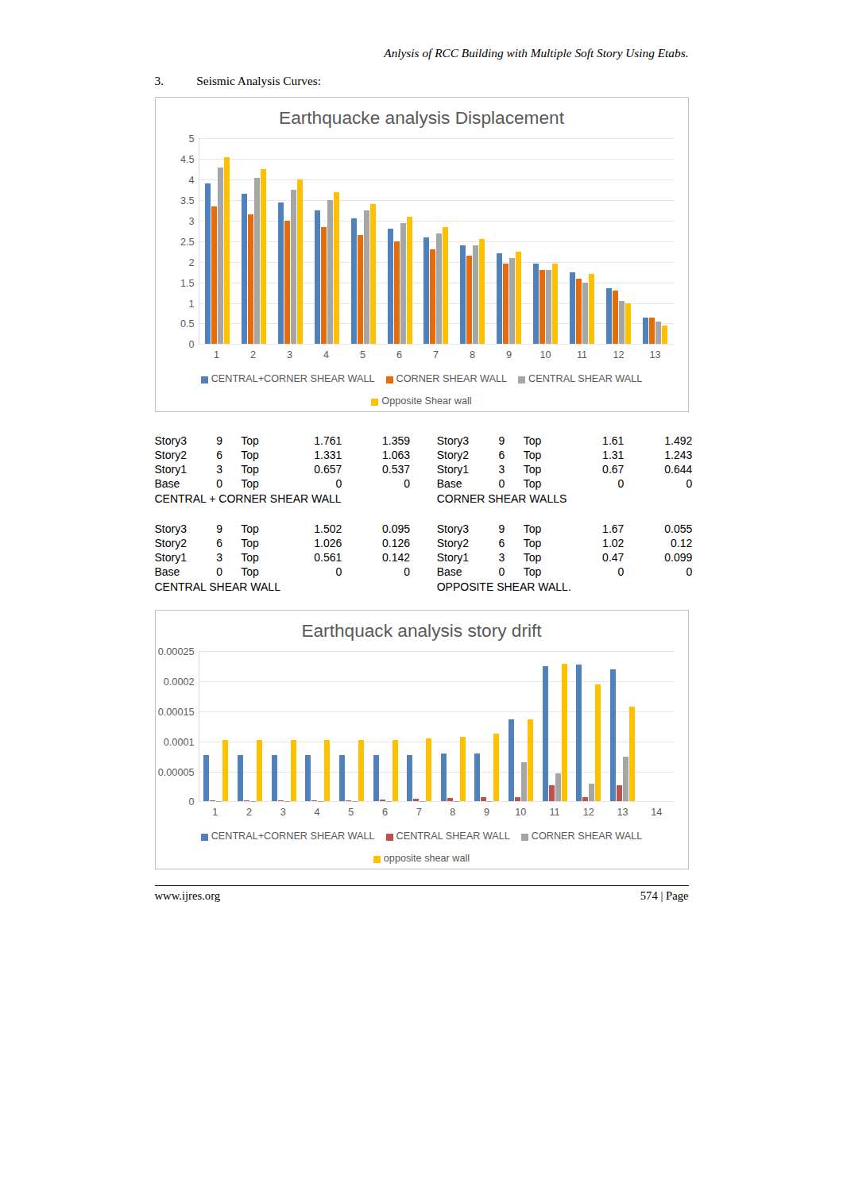Anlysis of RCC Building with Multiple Soft Story Using Etabs.
3. Seismic Analysis Curves:
Earthquacke analysis Displacement
5
4.5
4
3.5
3
2.5
2
1.5
1
0.5
0
1
2
3
4
5
6
7
8
9
10
11
12
13
CENTRAL+CORNER SHEAR WALL CORNER SHEAR WALL CENTRAL SHEAR WALL Opposite Shear wall
| Story3 | 9 | Top | 1.761 | 1.359 |
| Story2 | 6 | Top | 1.331 | 1.063 |
| Story1 | 3 | Top | 0.657 | 0.537 |
| Base | 0 | Top | 0 | 0 |
CENTRAL + CORNER SHEAR WALL
| Story3 | 9 | Top | 1.61 | 1.492 |
| Story2 | 6 | Top | 1.31 | 1.243 |
| Story1 | 3 | Top | 0.67 | 0.644 |
| Base | 0 | Top | 0 | 0 |
CORNER SHEAR WALLS
| Story3 | 9 | Top | 1.502 | 0.095 |
| Story2 | 6 | Top | 1.026 | 0.126 |
| Story1 | 3 | Top | 0.561 | 0.142 |
| Base | 0 | Top | 0 | 0 |
CENTRAL SHEAR WALL
| Story3 | 9 | Top | 1.67 | 0.055 |
| Story2 | 6 | Top | 1.02 | 0.12 |
| Story1 | 3 | Top | 0.47 | 0.099 |
| Base | 0 | Top | 0 | 0 |
OPPOSITE SHEAR WALL.
Earthquack analysis story drift
0.00025
0.0002
0.00015
0.0001
0.00005
0
1
2
3
4
5
6
7
8
9
10
11
12
13
14
CENTRAL+CORNER SHEAR WALL CENTRAL SHEAR WALL CORNER SHEAR WALL opposite shear wall
www.ijres.org
574 | Page